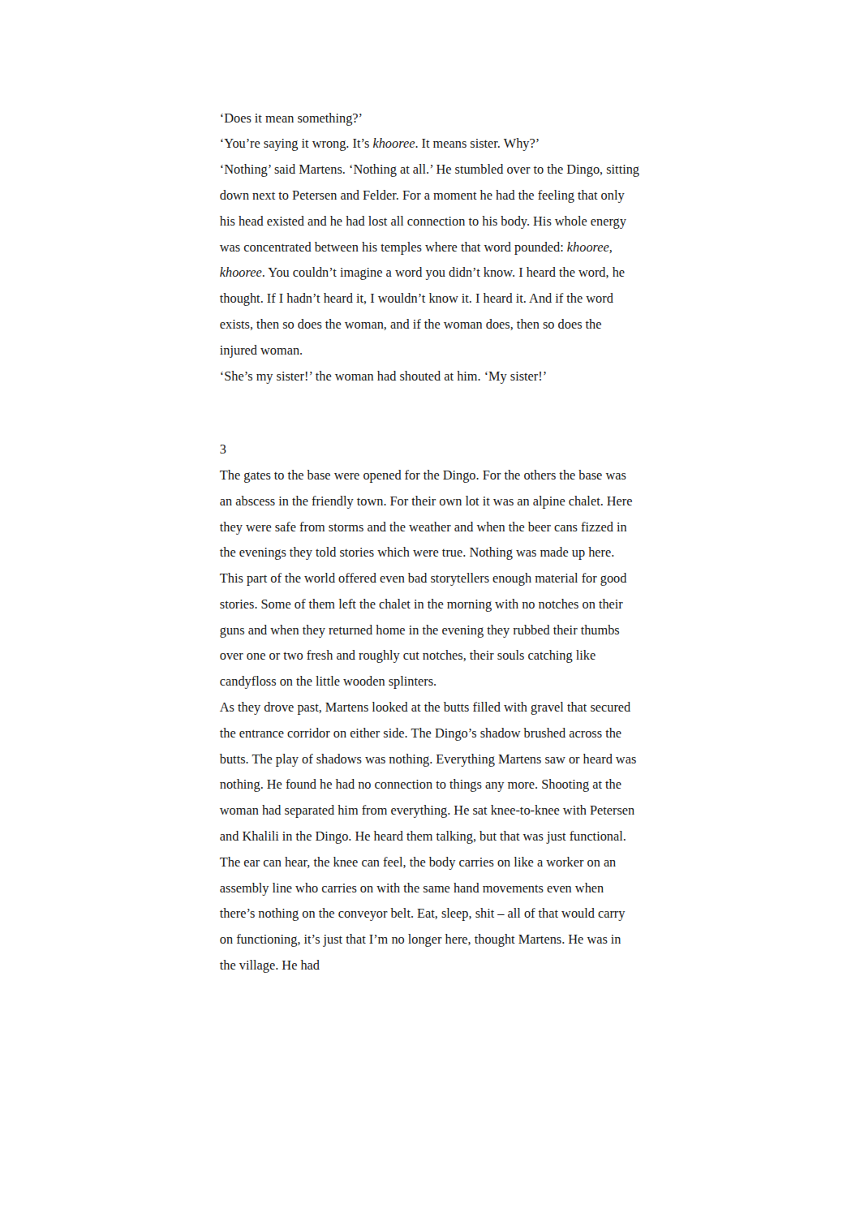‘Does it mean something?’
‘You’re saying it wrong. It’s khooree. It means sister. Why?’
‘Nothing’ said Martens. ‘Nothing at all.’ He stumbled over to the Dingo, sitting down next to Petersen and Felder. For a moment he had the feeling that only his head existed and he had lost all connection to his body. His whole energy was concentrated between his temples where that word pounded: khooree, khooree. You couldn’t imagine a word you didn’t know. I heard the word, he thought. If I hadn’t heard it, I wouldn’t know it. I heard it. And if the word exists, then so does the woman, and if the woman does, then so does the injured woman.
‘She’s my sister!’ the woman had shouted at him. ‘My sister!’
3
The gates to the base were opened for the Dingo. For the others the base was an abscess in the friendly town. For their own lot it was an alpine chalet. Here they were safe from storms and the weather and when the beer cans fizzed in the evenings they told stories which were true. Nothing was made up here. This part of the world offered even bad storytellers enough material for good stories. Some of them left the chalet in the morning with no notches on their guns and when they returned home in the evening they rubbed their thumbs over one or two fresh and roughly cut notches, their souls catching like candyfloss on the little wooden splinters.
As they drove past, Martens looked at the butts filled with gravel that secured the entrance corridor on either side. The Dingo’s shadow brushed across the butts. The play of shadows was nothing. Everything Martens saw or heard was nothing. He found he had no connection to things any more. Shooting at the woman had separated him from everything. He sat knee-to-knee with Petersen and Khalili in the Dingo. He heard them talking, but that was just functional. The ear can hear, the knee can feel, the body carries on like a worker on an assembly line who carries on with the same hand movements even when there’s nothing on the conveyor belt. Eat, sleep, shit – all of that would carry on functioning, it’s just that I’m no longer here, thought Martens. He was in the village. He had